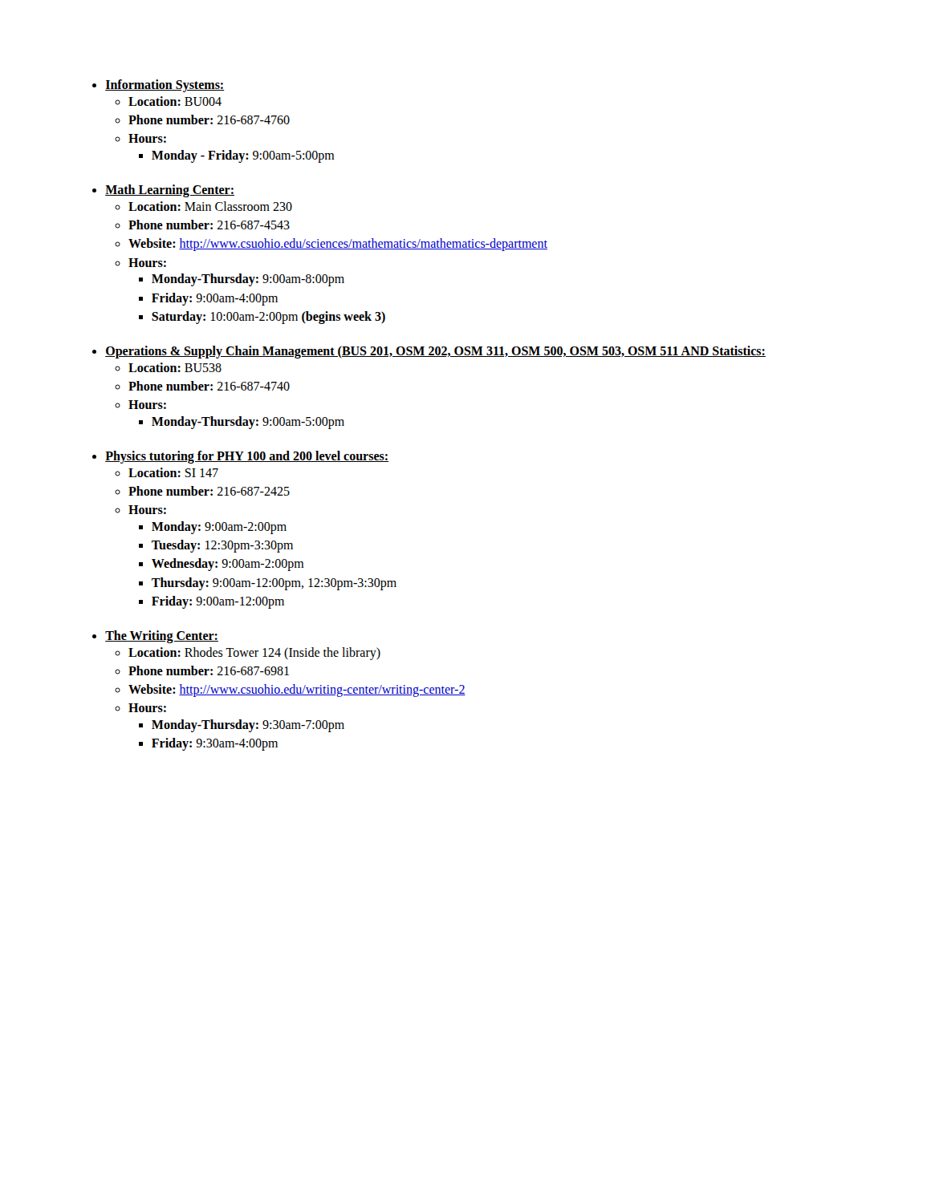Information Systems:
Location: BU004
Phone number: 216-687-4760
Hours:
Monday - Friday: 9:00am-5:00pm
Math Learning Center:
Location: Main Classroom 230
Phone number: 216-687-4543
Website: http://www.csuohio.edu/sciences/mathematics/mathematics-department
Hours:
Monday-Thursday: 9:00am-8:00pm
Friday: 9:00am-4:00pm
Saturday: 10:00am-2:00pm (begins week 3)
Operations & Supply Chain Management (BUS 201, OSM 202, OSM 311, OSM 500, OSM 503, OSM 511 AND Statistics:
Location: BU538
Phone number: 216-687-4740
Hours:
Monday-Thursday: 9:00am-5:00pm
Physics tutoring for PHY 100 and 200 level courses:
Location: SI 147
Phone number: 216-687-2425
Hours:
Monday: 9:00am-2:00pm
Tuesday: 12:30pm-3:30pm
Wednesday: 9:00am-2:00pm
Thursday: 9:00am-12:00pm, 12:30pm-3:30pm
Friday: 9:00am-12:00pm
The Writing Center:
Location: Rhodes Tower 124 (Inside the library)
Phone number: 216-687-6981
Website: http://www.csuohio.edu/writing-center/writing-center-2
Hours:
Monday-Thursday: 9:30am-7:00pm
Friday: 9:30am-4:00pm